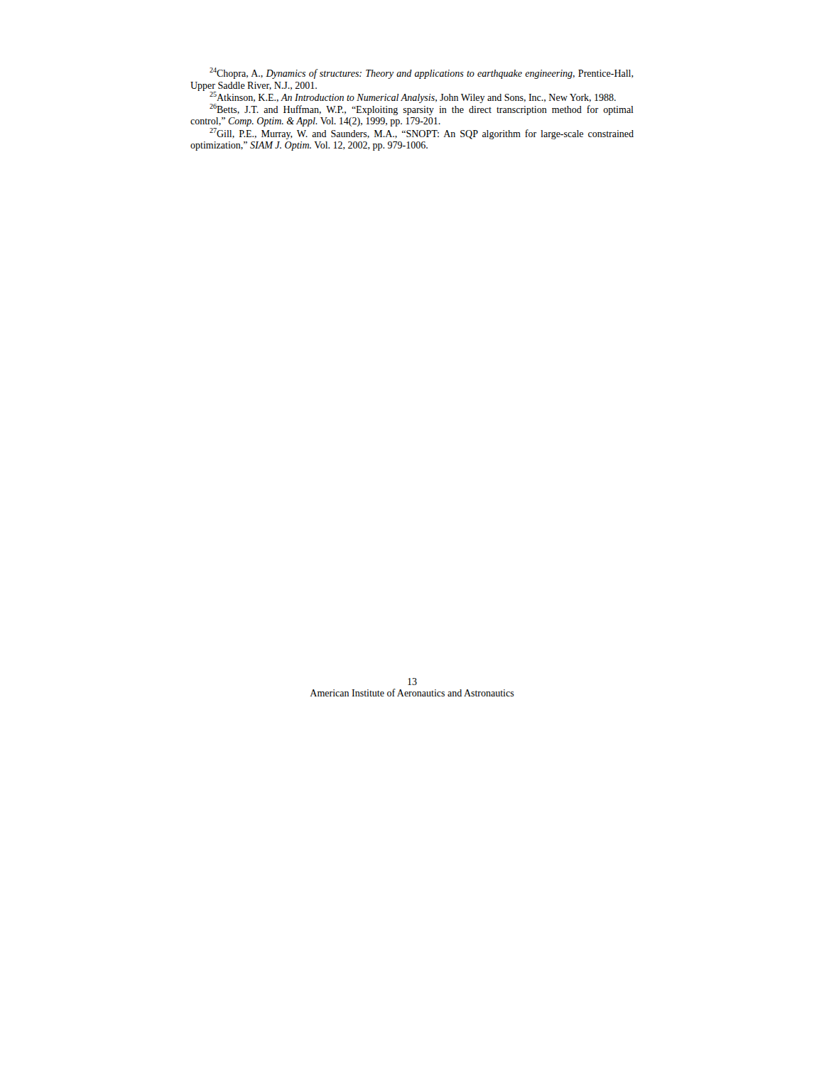24Chopra, A., Dynamics of structures: Theory and applications to earthquake engineering, Prentice-Hall, Upper Saddle River, N.J., 2001.
25Atkinson, K.E., An Introduction to Numerical Analysis, John Wiley and Sons, Inc., New York, 1988.
26Betts, J.T. and Huffman, W.P., “Exploiting sparsity in the direct transcription method for optimal control,” Comp. Optim. & Appl. Vol. 14(2), 1999, pp. 179-201.
27Gill, P.E., Murray, W. and Saunders, M.A., “SNOPT: An SQP algorithm for large-scale constrained optimization,” SIAM J. Optim. Vol. 12, 2002, pp. 979-1006.
13 American Institute of Aeronautics and Astronautics